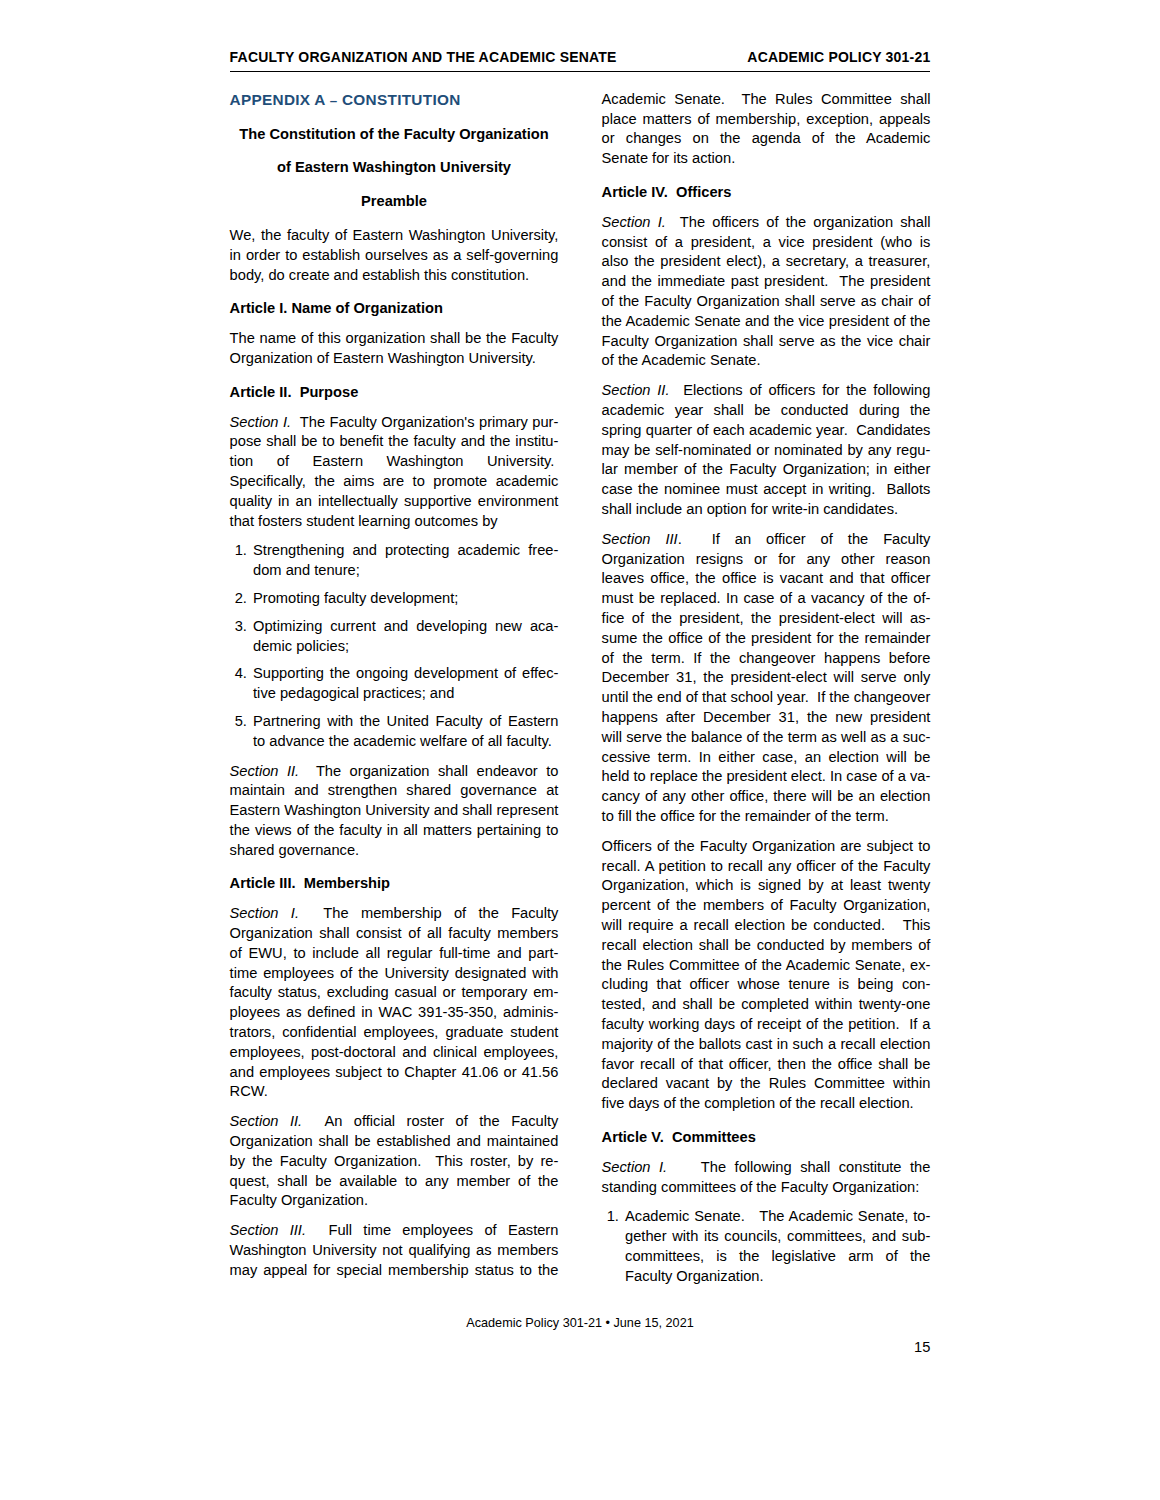Faculty Organization and the Academic Senate
Academic Policy 301-21
Appendix A – Constitution
The Constitution of the Faculty Organization
of Eastern Washington University
Preamble
We, the faculty of Eastern Washington University, in order to establish ourselves as a self-governing body, do create and establish this constitution.
Article I. Name of Organization
The name of this organization shall be the Faculty Organization of Eastern Washington University.
Article II. Purpose
Section I. The Faculty Organization's primary purpose shall be to benefit the faculty and the institution of Eastern Washington University. Specifically, the aims are to promote academic quality in an intellectually supportive environment that fosters student learning outcomes by
1. Strengthening and protecting academic freedom and tenure;
2. Promoting faculty development;
3. Optimizing current and developing new academic policies;
4. Supporting the ongoing development of effective pedagogical practices; and
5. Partnering with the United Faculty of Eastern to advance the academic welfare of all faculty.
Section II. The organization shall endeavor to maintain and strengthen shared governance at Eastern Washington University and shall represent the views of the faculty in all matters pertaining to shared governance.
Article III. Membership
Section I. The membership of the Faculty Organization shall consist of all faculty members of EWU, to include all regular full-time and part-time employees of the University designated with faculty status, excluding casual or temporary employees as defined in WAC 391-35-350, administrators, confidential employees, graduate student employees, post-doctoral and clinical employees, and employees subject to Chapter 41.06 or 41.56 RCW.
Section II. An official roster of the Faculty Organization shall be established and maintained by the Faculty Organization. This roster, by request, shall be available to any member of the Faculty Organization.
Section III. Full time employees of Eastern Washington University not qualifying as members may appeal for special membership status to the Academic Senate. The Rules Committee shall place matters of membership, exception, appeals or changes on the agenda of the Academic Senate for its action.
Article IV. Officers
Section I. The officers of the organization shall consist of a president, a vice president (who is also the president elect), a secretary, a treasurer, and the immediate past president. The president of the Faculty Organization shall serve as chair of the Academic Senate and the vice president of the Faculty Organization shall serve as the vice chair of the Academic Senate.
Section II. Elections of officers for the following academic year shall be conducted during the spring quarter of each academic year. Candidates may be self-nominated or nominated by any regular member of the Faculty Organization; in either case the nominee must accept in writing. Ballots shall include an option for write-in candidates.
Section III. If an officer of the Faculty Organization resigns or for any other reason leaves office, the office is vacant and that officer must be replaced. In case of a vacancy of the office of the president, the president-elect will assume the office of the president for the remainder of the term. If the changeover happens before December 31, the president-elect will serve only until the end of that school year. If the changeover happens after December 31, the new president will serve the balance of the term as well as a successive term. In either case, an election will be held to replace the president elect. In case of a vacancy of any other office, there will be an election to fill the office for the remainder of the term.
Officers of the Faculty Organization are subject to recall. A petition to recall any officer of the Faculty Organization, which is signed by at least twenty percent of the members of Faculty Organization, will require a recall election be conducted. This recall election shall be conducted by members of the Rules Committee of the Academic Senate, excluding that officer whose tenure is being contested, and shall be completed within twenty-one faculty working days of receipt of the petition. If a majority of the ballots cast in such a recall election favor recall of that officer, then the office shall be declared vacant by the Rules Committee within five days of the completion of the recall election.
Article V. Committees
Section I. The following shall constitute the standing committees of the Faculty Organization:
1. Academic Senate. The Academic Senate, together with its councils, committees, and subcommittees, is the legislative arm of the Faculty Organization.
Academic Policy 301-21 • June 15, 2021
15